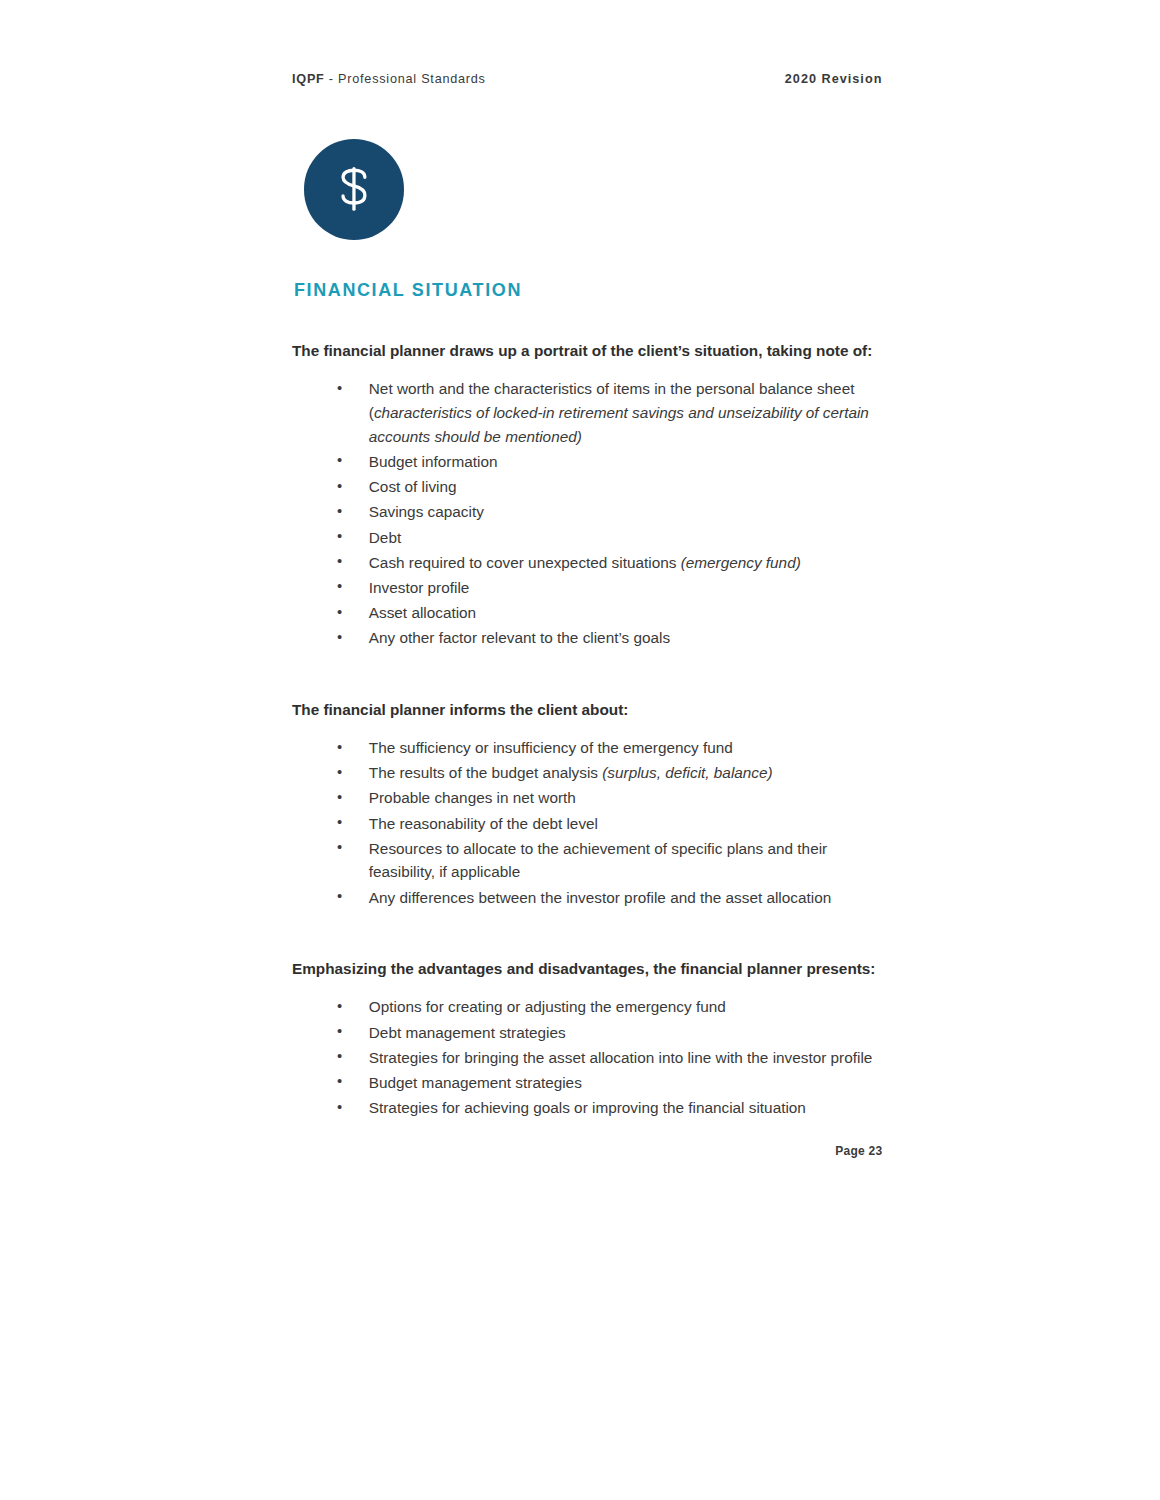IQPF - Professional Standards
2020 Revision
FINANCIAL SITUATION
The financial planner draws up a portrait of the client’s situation, taking note of:
Net worth and the characteristics of items in the personal balance sheet (characteristics of locked-in retirement savings and unseizability of certain accounts should be mentioned)
Budget information
Cost of living
Savings capacity
Debt
Cash required to cover unexpected situations (emergency fund)
Investor profile
Asset allocation
Any other factor relevant to the client’s goals
The financial planner informs the client about:
The sufficiency or insufficiency of the emergency fund
The results of the budget analysis (surplus, deficit, balance)
Probable changes in net worth
The reasonability of the debt level
Resources to allocate to the achievement of specific plans and their feasibility, if applicable
Any differences between the investor profile and the asset allocation
Emphasizing the advantages and disadvantages, the financial planner presents:
Options for creating or adjusting the emergency fund
Debt management strategies
Strategies for bringing the asset allocation into line with the investor profile
Budget management strategies
Strategies for achieving goals or improving the financial situation
Page 23